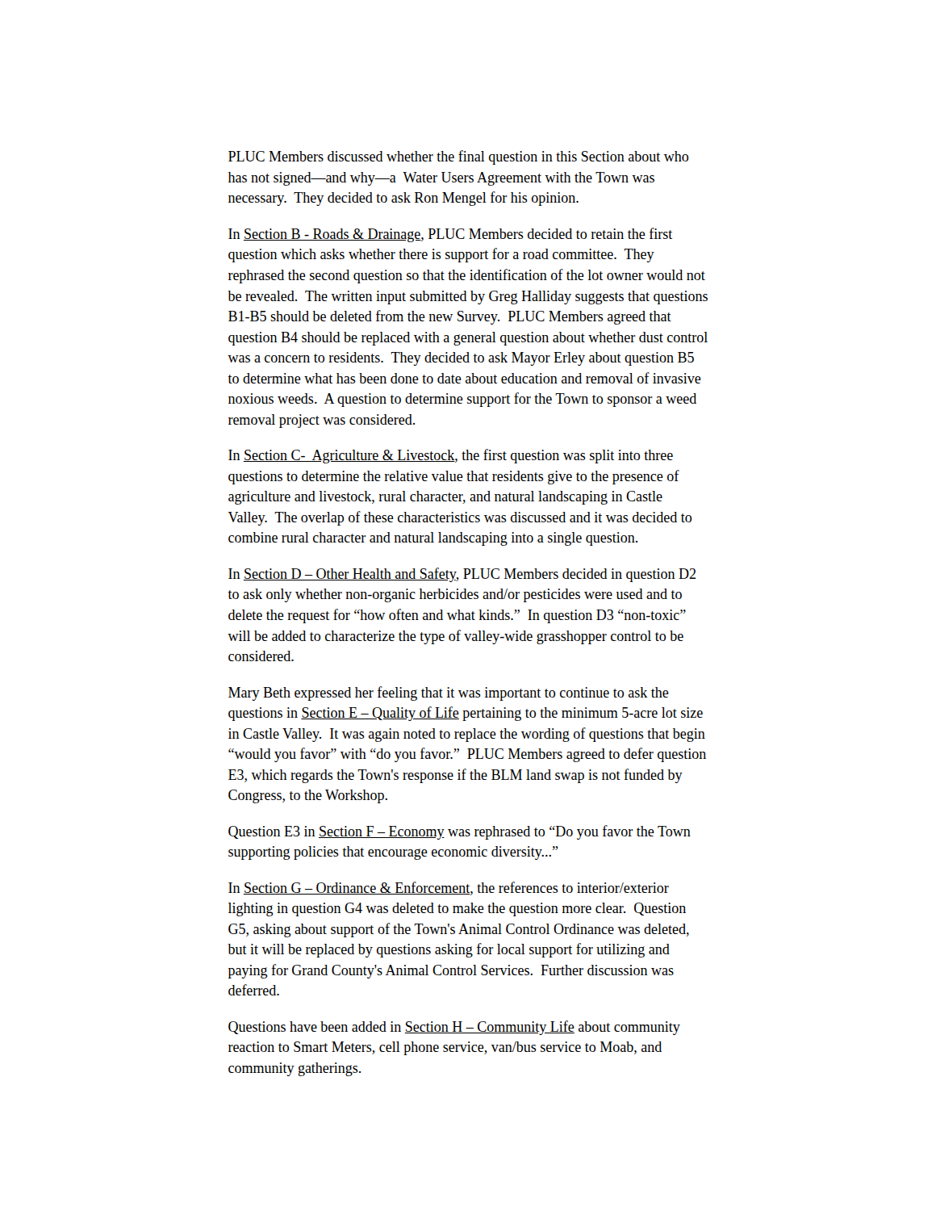PLUC Members discussed whether the final question in this Section about who has not signed—and why—a Water Users Agreement with the Town was necessary. They decided to ask Ron Mengel for his opinion.
In Section B - Roads & Drainage, PLUC Members decided to retain the first question which asks whether there is support for a road committee. They rephrased the second question so that the identification of the lot owner would not be revealed. The written input submitted by Greg Halliday suggests that questions B1-B5 should be deleted from the new Survey. PLUC Members agreed that question B4 should be replaced with a general question about whether dust control was a concern to residents. They decided to ask Mayor Erley about question B5 to determine what has been done to date about education and removal of invasive noxious weeds. A question to determine support for the Town to sponsor a weed removal project was considered.
In Section C- Agriculture & Livestock, the first question was split into three questions to determine the relative value that residents give to the presence of agriculture and livestock, rural character, and natural landscaping in Castle Valley. The overlap of these characteristics was discussed and it was decided to combine rural character and natural landscaping into a single question.
In Section D – Other Health and Safety, PLUC Members decided in question D2 to ask only whether non-organic herbicides and/or pesticides were used and to delete the request for “how often and what kinds.” In question D3 “non-toxic” will be added to characterize the type of valley-wide grasshopper control to be considered.
Mary Beth expressed her feeling that it was important to continue to ask the questions in Section E – Quality of Life pertaining to the minimum 5-acre lot size in Castle Valley. It was again noted to replace the wording of questions that begin “would you favor” with “do you favor.” PLUC Members agreed to defer question E3, which regards the Town's response if the BLM land swap is not funded by Congress, to the Workshop.
Question E3 in Section F – Economy was rephrased to “Do you favor the Town supporting policies that encourage economic diversity...”
In Section G – Ordinance & Enforcement, the references to interior/exterior lighting in question G4 was deleted to make the question more clear. Question G5, asking about support of the Town's Animal Control Ordinance was deleted, but it will be replaced by questions asking for local support for utilizing and paying for Grand County's Animal Control Services. Further discussion was deferred.
Questions have been added in Section H – Community Life about community reaction to Smart Meters, cell phone service, van/bus service to Moab, and community gatherings.